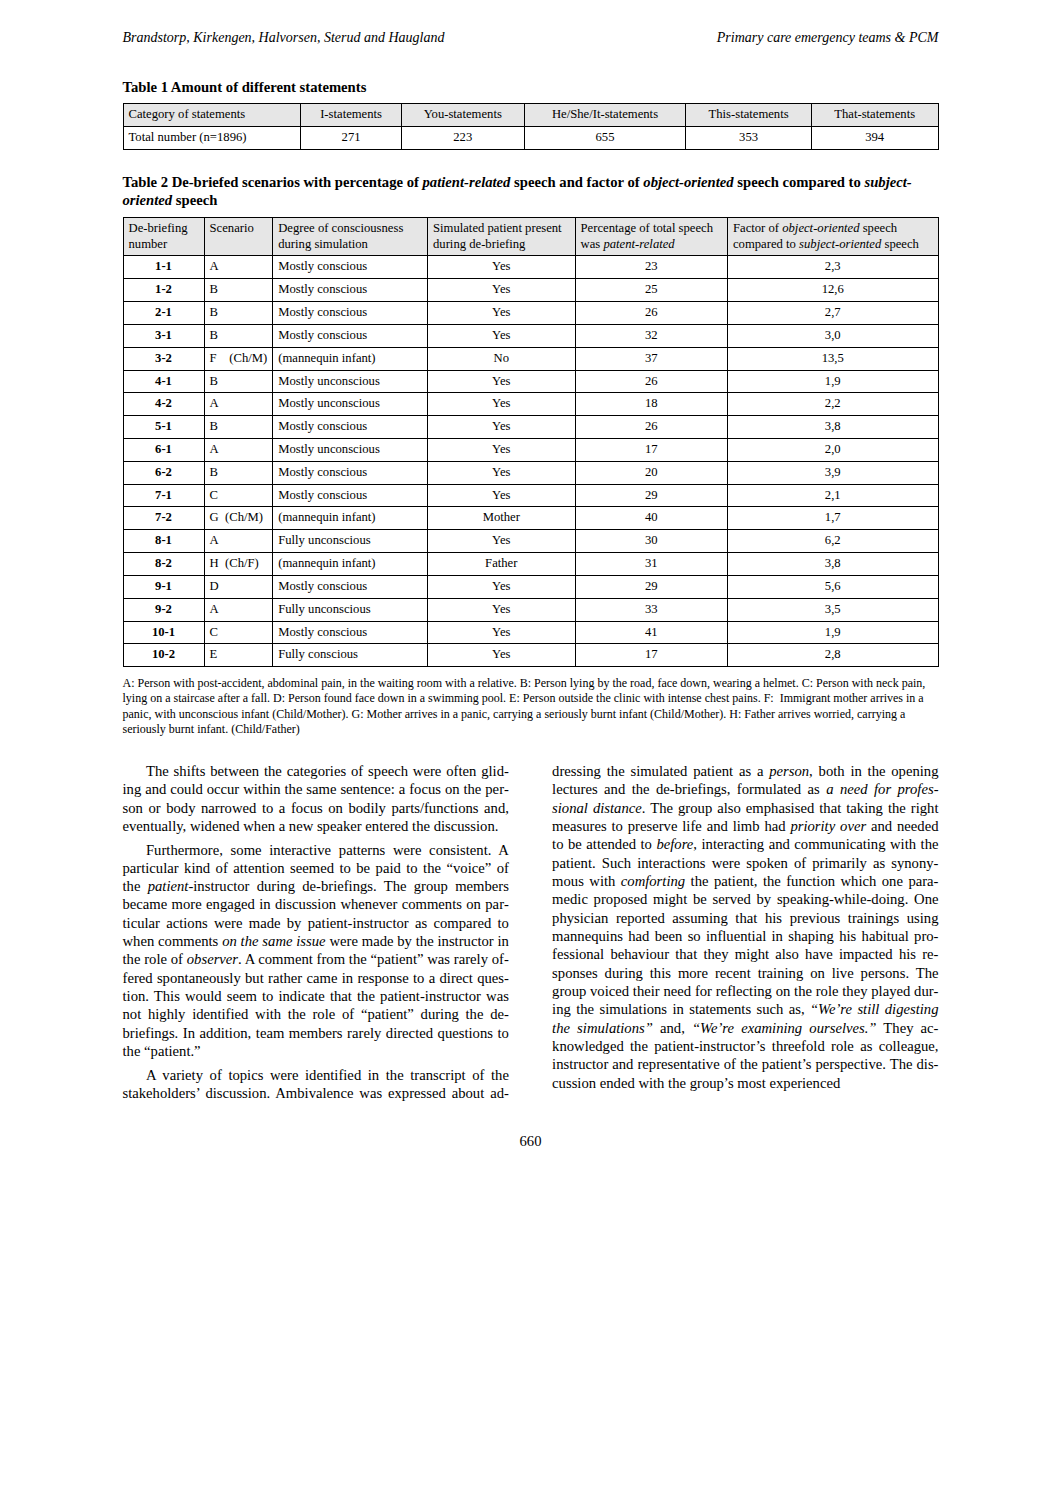Brandstorp, Kirkengen, Halvorsen, Sterud and Haugland
Primary care emergency teams & PCM
Table 1 Amount of different statements
| Category of statements | I-statements | You-statements | He/She/It-statements | This-statements | That-statements |
| --- | --- | --- | --- | --- | --- |
| Total number (n=1896) | 271 | 223 | 655 | 353 | 394 |
Table 2 De-briefed scenarios with percentage of patient-related speech and factor of object-oriented speech compared to subject-oriented speech
| De-briefing number | Scenario | Degree of consciousness during simulation | Simulated patient present during de-briefing | Percentage of total speech was patent-related | Factor of object-oriented speech compared to subject-oriented speech |
| --- | --- | --- | --- | --- | --- |
| 1-1 | A | Mostly conscious | Yes | 23 | 2,3 |
| 1-2 | B | Mostly conscious | Yes | 25 | 12,6 |
| 2-1 | B | Mostly conscious | Yes | 26 | 2,7 |
| 3-1 | B | Mostly conscious | Yes | 32 | 3,0 |
| 3-2 | F (Ch/M) | (mannequin infant) | No | 37 | 13,5 |
| 4-1 | B | Mostly unconscious | Yes | 26 | 1,9 |
| 4-2 | A | Mostly unconscious | Yes | 18 | 2,2 |
| 5-1 | B | Mostly conscious | Yes | 26 | 3,8 |
| 6-1 | A | Mostly unconscious | Yes | 17 | 2,0 |
| 6-2 | B | Mostly conscious | Yes | 20 | 3,9 |
| 7-1 | C | Mostly conscious | Yes | 29 | 2,1 |
| 7-2 | G (Ch/M) | (mannequin infant) | Mother | 40 | 1,7 |
| 8-1 | A | Fully unconscious | Yes | 30 | 6,2 |
| 8-2 | H (Ch/F) | (mannequin infant) | Father | 31 | 3,8 |
| 9-1 | D | Mostly conscious | Yes | 29 | 5,6 |
| 9-2 | A | Fully unconscious | Yes | 33 | 3,5 |
| 10-1 | C | Mostly conscious | Yes | 41 | 1,9 |
| 10-2 | E | Fully conscious | Yes | 17 | 2,8 |
A: Person with post-accident, abdominal pain, in the waiting room with a relative. B: Person lying by the road, face down, wearing a helmet. C: Person with neck pain, lying on a staircase after a fall. D: Person found face down in a swimming pool. E: Person outside the clinic with intense chest pains. F: Immigrant mother arrives in a panic, with unconscious infant (Child/Mother). G: Mother arrives in a panic, carrying a seriously burnt infant (Child/Mother). H: Father arrives worried, carrying a seriously burnt infant. (Child/Father)
The shifts between the categories of speech were often gliding and could occur within the same sentence: a focus on the person or body narrowed to a focus on bodily parts/functions and, eventually, widened when a new speaker entered the discussion.
Furthermore, some interactive patterns were consistent. A particular kind of attention seemed to be paid to the “voice” of the patient-instructor during de-briefings. The group members became more engaged in discussion whenever comments on particular actions were made by patient-instructor as compared to when comments on the same issue were made by the instructor in the role of observer. A comment from the “patient” was rarely offered spontaneously but rather came in response to a direct question. This would seem to indicate that the patient-instructor was not highly identified with the role of “patient” during the de-briefings. In addition, team members rarely directed questions to the “patient.”
A variety of topics were identified in the transcript of the stakeholders’ discussion. Ambivalence was expressed about addressing the simulated patient as a person, both in the opening lectures and the de-briefings, formulated as a need for professional distance. The group also emphasised that taking the right measures to preserve life and limb had priority over and needed to be attended to before, interacting and communicating with the patient. Such interactions were spoken of primarily as synonymous with comforting the patient, the function which one paramedic proposed might be served by speaking-while-doing. One physician reported assuming that his previous trainings using mannequins had been so influential in shaping his habitual professional behaviour that they might also have impacted his responses during this more recent training on live persons. The group voiced their need for reflecting on the role they played during the simulations in statements such as, “We’re still digesting the simulations” and, “We’re examining ourselves.” They acknowledged the patient-instructor’s threefold role as colleague, instructor and representative of the patient’s perspective. The discussion ended with the group’s most experienced
660